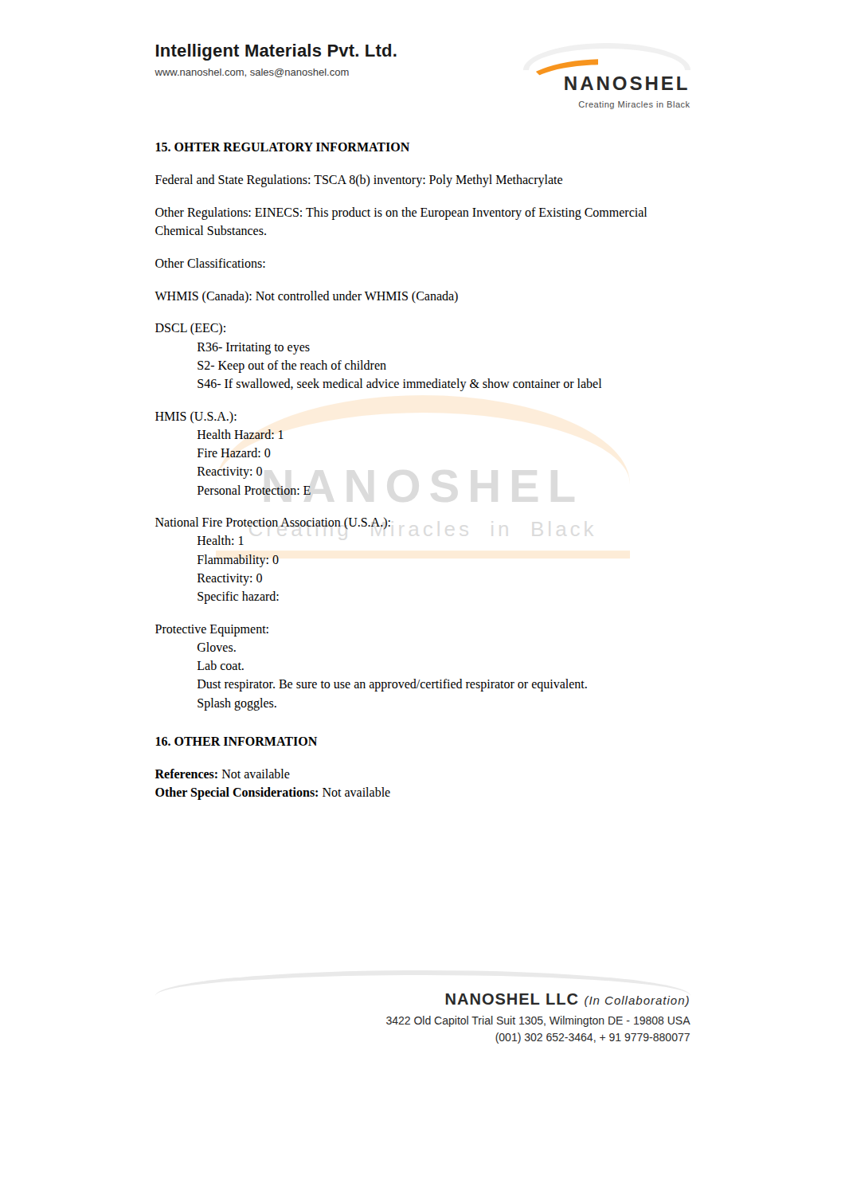Intelligent Materials Pvt. Ltd.
www.nanoshel.com, sales@nanoshel.com
NANOSHEL
Creating Miracles in Black
NANOSHEL
Creating Miracles in Black
15. OHTER REGULATORY INFORMATION
Federal and State Regulations: TSCA 8(b) inventory: Poly Methyl Methacrylate
Other Regulations: EINECS: This product is on the European Inventory of Existing Commercial Chemical Substances.
Other Classifications:
WHMIS (Canada): Not controlled under WHMIS (Canada)
DSCL (EEC):
R36- Irritating to eyes
S2- Keep out of the reach of children
S46- If swallowed, seek medical advice immediately & show container or label
HMIS (U.S.A.):
Health Hazard: 1
Fire Hazard: 0
Reactivity: 0
Personal Protection: E
National Fire Protection Association (U.S.A.):
Health: 1
Flammability: 0
Reactivity: 0
Specific hazard:
Protective Equipment:
Gloves.
Lab coat.
Dust respirator. Be sure to use an approved/certified respirator or equivalent.
Splash goggles.
16. OTHER INFORMATION
References: Not available
Other Special Considerations: Not available
NANOSHEL LLC (In Collaboration)
3422 Old Capitol Trial Suit 1305, Wilmington DE - 19808 USA
(001) 302 652-3464, + 91 9779-880077